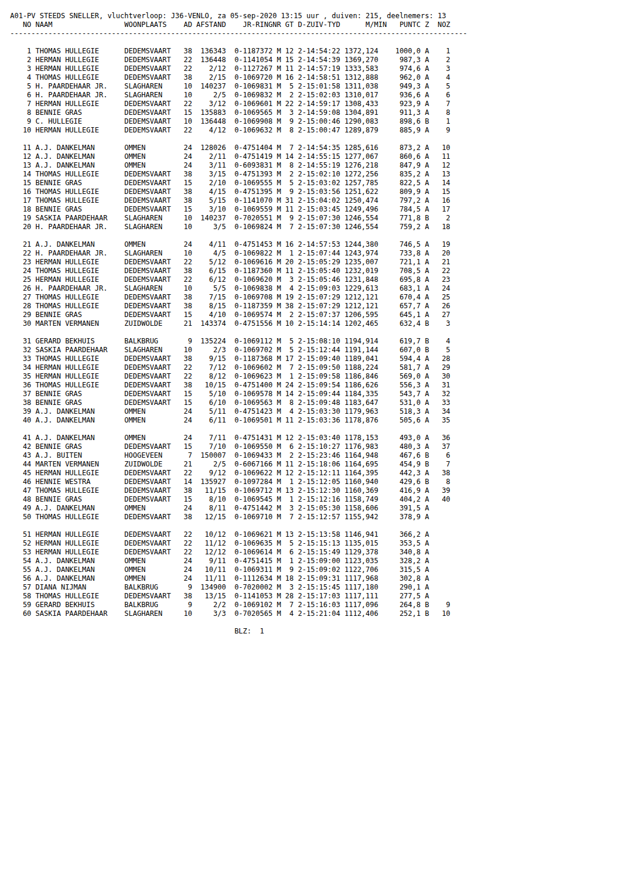A01-PV STEEDS SNELLER, vluchtverloop: J36-VENLO, za 05-sep-2020 13:15 uur , duiven: 215, deelnemers: 13
    NO NAAM                 WOONPLAATS    AD AFSTAND    JR-RINGNR GT D-ZUIV-TYD      M/MIN   PUNTC Z  NOZ
 ------------------------------------------------------------------------------------------------------------

     1 THOMAS HULLEGIE      DEDEMSVAART   38  136343  0-1187372 M 12 2-14:54:22 1372,124    1000,0 A    1
     2 HERMAN HULLEGIE      DEDEMSVAART   22  136448  0-1141054 M 15 2-14:54:39 1369,270     987,3 A    2
     3 HERMAN HULLEGIE      DEDEMSVAART   22    2/12  0-1127267 M 11 2-14:57:19 1333,583     974,6 A    3
     4 THOMAS HULLEGIE      DEDEMSVAART   38    2/15  0-1069720 M 16 2-14:58:51 1312,888     962,0 A    4
     5 H. PAARDEHAAR JR.    SLAGHAREN     10  140237  0-1069831 M  5 2-15:01:58 1311,038     949,3 A    5
     6 H. PAARDEHAAR JR.    SLAGHAREN     10     2/5  0-1069832 M  2 2-15:02:03 1310,017     936,6 A    6
     7 HERMAN HULLEGIE      DEDEMSVAART   22    3/12  0-1069601 M 22 2-14:59:17 1308,433     923,9 A    7
     8 BENNIE GRAS          DEDEMSVAART   15  135883  0-1069565 M  3 2-14:59:08 1304,891     911,3 A    8
     9 C. HULLEGIE          DEDEMSVAART   10  136448  0-1069908 M  9 2-15:00:46 1290,083     898,6 B    1
    10 HERMAN HULLEGIE      DEDEMSVAART   22    4/12  0-1069632 M  8 2-15:00:47 1289,879     885,9 A    9

    11 A.J. DANKELMAN       OMMEN         24  128026  0-4751404 M  7 2-14:54:35 1285,616     873,2 A   10
    12 A.J. DANKELMAN       OMMEN         24    2/11  0-4751419 M 14 2-14:55:15 1277,067     860,6 A   11
    13 A.J. DANKELMAN       OMMEN         24    3/11  0-6093831 M  8 2-14:55:19 1276,218     847,9 A   12
    14 THOMAS HULLEGIE      DEDEMSVAART   38    3/15  0-4751393 M  2 2-15:02:10 1272,256     835,2 A   13
    15 BENNIE GRAS          DEDEMSVAART   15    2/10  0-1069555 M  5 2-15:03:02 1257,785     822,5 A   14
    16 THOMAS HULLEGIE      DEDEMSVAART   38    4/15  0-4751395 M  9 2-15:03:56 1251,622     809,9 A   15
    17 THOMAS HULLEGIE      DEDEMSVAART   38    5/15  0-1141070 M 31 2-15:04:02 1250,474     797,2 A   16
    18 BENNIE GRAS          DEDEMSVAART   15    3/10  0-1069559 M 11 2-15:03:45 1249,496     784,5 A   17
    19 SASKIA PAARDEHAAR    SLAGHAREN     10  140237  0-7020551 M  9 2-15:07:30 1246,554     771,8 B    2
    20 H. PAARDEHAAR JR.    SLAGHAREN     10     3/5  0-1069824 M  7 2-15:07:30 1246,554     759,2 A   18

    21 A.J. DANKELMAN       OMMEN         24    4/11  0-4751453 M 16 2-14:57:53 1244,380     746,5 A   19
    22 H. PAARDEHAAR JR.    SLAGHAREN     10     4/5  0-1069822 M  1 2-15:07:44 1243,974     733,8 A   20
    23 HERMAN HULLEGIE      DEDEMSVAART   22    5/12  0-1069616 M 20 2-15:05:29 1235,007     721,1 A   21
    24 THOMAS HULLEGIE      DEDEMSVAART   38    6/15  0-1187360 M 11 2-15:05:40 1232,019     708,5 A   22
    25 HERMAN HULLEGIE      DEDEMSVAART   22    6/12  0-1069620 M  3 2-15:05:46 1231,848     695,8 A   23
    26 H. PAARDEHAAR JR.    SLAGHAREN     10     5/5  0-1069838 M  4 2-15:09:03 1229,613     683,1 A   24
    27 THOMAS HULLEGIE      DEDEMSVAART   38    7/15  0-1069708 M 19 2-15:07:29 1212,121     670,4 A   25
    28 THOMAS HULLEGIE      DEDEMSVAART   38    8/15  0-1187359 M 38 2-15:07:29 1212,121     657,7 A   26
    29 BENNIE GRAS          DEDEMSVAART   15    4/10  0-1069574 M  2 2-15:07:37 1206,595     645,1 A   27
    30 MARTEN VERMANEN      ZUIDWOLDE     21  143374  0-4751556 M 10 2-15:14:14 1202,465     632,4 B    3

    31 GERARD BEKHUIS       BALKBRUG       9  135224  0-1069112 M  5 2-15:08:10 1194,914     619,7 B    4
    32 SASKIA PAARDEHAAR    SLAGHAREN     10     2/3  0-1069702 M  5 2-15:12:44 1191,144     607,0 B    5
    33 THOMAS HULLEGIE      DEDEMSVAART   38    9/15  0-1187368 M 17 2-15:09:40 1189,041     594,4 A   28
    34 HERMAN HULLEGIE      DEDEMSVAART   22    7/12  0-1069602 M  7 2-15:09:50 1188,224     581,7 A   29
    35 HERMAN HULLEGIE      DEDEMSVAART   22    8/12  0-1069623 M  1 2-15:09:58 1186,846     569,0 A   30
    36 THOMAS HULLEGIE      DEDEMSVAART   38   10/15  0-4751400 M 24 2-15:09:54 1186,626     556,3 A   31
    37 BENNIE GRAS          DEDEMSVAART   15    5/10  0-1069578 M 14 2-15:09:44 1184,335     543,7 A   32
    38 BENNIE GRAS          DEDEMSVAART   15    6/10  0-1069563 M  8 2-15:09:48 1183,647     531,0 A   33
    39 A.J. DANKELMAN       OMMEN         24    5/11  0-4751423 M  4 2-15:03:30 1179,963     518,3 A   34
    40 A.J. DANKELMAN       OMMEN         24    6/11  0-1069501 M 11 2-15:03:36 1178,876     505,6 A   35

    41 A.J. DANKELMAN       OMMEN         24    7/11  0-4751431 M 12 2-15:03:40 1178,153     493,0 A   36
    42 BENNIE GRAS          DEDEMSVAART   15    7/10  0-1069550 M  6 2-15:10:27 1176,983     480,3 A   37
    43 A.J. BUITEN          HOOGEVEEN      7  150007  0-1069433 M  2 2-15:23:46 1164,948     467,6 B    6
    44 MARTEN VERMANEN      ZUIDWOLDE     21     2/5  0-6067166 M 11 2-15:18:06 1164,695     454,9 B    7
    45 HERMAN HULLEGIE      DEDEMSVAART   22    9/12  0-1069622 M 12 2-15:12:11 1164,395     442,3 A   38
    46 HENNIE WESTRA        DEDEMSVAART   14  135927  0-1097284 M  1 2-15:12:05 1160,940     429,6 B    8
    47 THOMAS HULLEGIE      DEDEMSVAART   38   11/15  0-1069712 M 13 2-15:12:30 1160,369     416,9 A   39
    48 BENNIE GRAS          DEDEMSVAART   15    8/10  0-1069545 M  1 2-15:12:16 1158,749     404,2 A   40
    49 A.J. DANKELMAN       OMMEN         24    8/11  0-4751442 M  3 2-15:05:30 1158,606     391,5 A
    50 THOMAS HULLEGIE      DEDEMSVAART   38   12/15  0-1069710 M  7 2-15:12:57 1155,942     378,9 A

    51 HERMAN HULLEGIE      DEDEMSVAART   22   10/12  0-1069621 M 13 2-15:13:58 1146,941     366,2 A
    52 HERMAN HULLEGIE      DEDEMSVAART   22   11/12  0-1069635 M  5 2-15:15:13 1135,015     353,5 A
    53 HERMAN HULLEGIE      DEDEMSVAART   22   12/12  0-1069614 M  6 2-15:15:49 1129,378     340,8 A
    54 A.J. DANKELMAN       OMMEN         24    9/11  0-4751415 M  1 2-15:09:00 1123,035     328,2 A
    55 A.J. DANKELMAN       OMMEN         24   10/11  0-1069311 M  9 2-15:09:02 1122,706     315,5 A
    56 A.J. DANKELMAN       OMMEN         24   11/11  0-1112634 M 18 2-15:09:31 1117,968     302,8 A
    57 DIANA NIJMAN         BALKBRUG       9  134900  0-7020002 M  3 2-15:15:45 1117,180     290,1 A
    58 THOMAS HULLEGIE      DEDEMSVAART   38   13/15  0-1141053 M 28 2-15:17:03 1117,111     277,5 A
    59 GERARD BEKHUIS       BALKBRUG       9     2/2  0-1069102 M  7 2-15:16:03 1117,096     264,8 B    9
    60 SASKIA PAARDEHAAR    SLAGHAREN     10     3/3  0-7020565 M  4 2-15:21:04 1112,406     252,1 B   10

                                                      BLZ:  1